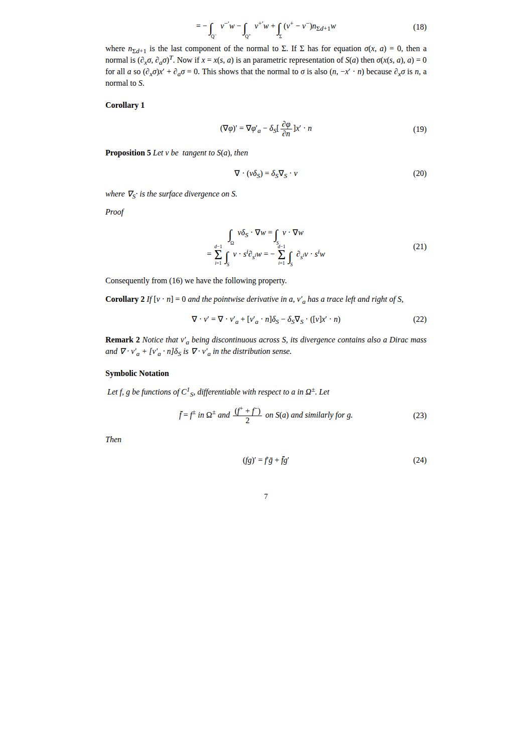= − ∫Q− v−′w − ∫Q+ v+′w + ∫Σ(v+ − v−)nΣd+1w
(18)
where nΣd+1 is the last component of the normal to Σ. If Σ has for equation σ(x, a) = 0, then a normal is (∂xσ, ∂aσ)T. Now if x = x(s, a) is an parametric representation of S(a) then σ(x(s, a), a) = 0 for all a so (∂xσ)x′ + ∂aσ = 0. This shows that the normal to σ is also (n, −x′ · n) because ∂xσ is n, a normal to S.
Corollary 1
(∇φ)′ = ∇φ′a − δS[∂φ∂n]x′ · n
(19)
Proposition 5 Let v be tangent to S(a), then
∇ · (vδS) = δS∇S · v
(20)
where ∇S· is the surface divergence on S.
Proof
∫Ω vδS · ∇w = ∫S v · ∇w
= d−1 Σi=1 ∫S v · si∂siw = − d−1 Σi=1 ∫S ∂siv · siw
(21)
Consequently from (16) we have the following property.
Corollary 2 If [v · n] = 0 and the pointwise derivative in a, v′a has a trace left and right of S,
∇ · v′ = ∇ · v′a + [v′a · n]δS − δS∇S · ([v]x′ · n)
(22)
Remark 2 Notice that v′a being discontinuous across S, its divergence contains also a Dirac mass and ∇ · v′a + [v′a · n]δS is ∇ · v′a in the distribution sense.
Symbolic Notation
Let f, g be functions of C1S, differentiable with respect to a in Ω±. Let
f̄ = f± in Ω± and (f+ + f−) 2 on S(a) and similarly for g.
(23)
Then
(fg)′ = f′ḡ + f̄g′
(24)
7